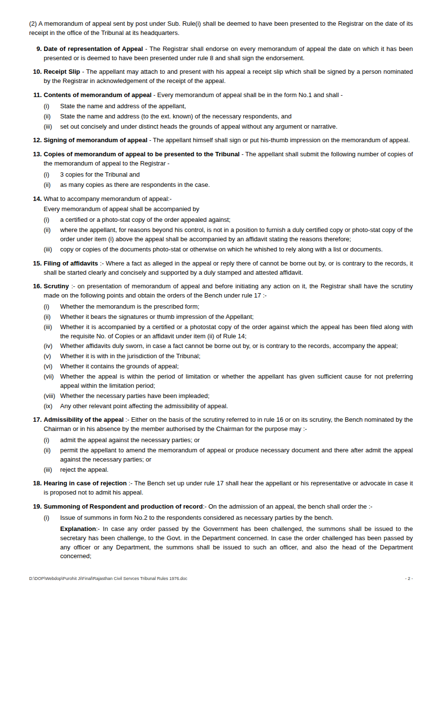(2) A memorandum of appeal sent by post under Sub. Rule(i) shall be deemed to have been presented to the Registrar on the date of its receipt in the office of the Tribunal at its headquarters.
9 Date of representation of Appeal - The Registrar shall endorse on every memorandum of appeal the date on which it has been presented or is deemed to have been presented under rule 8 and shall sign the endorsement.
10 Receipt Slip - The appellant may attach to and present with his appeal a receipt slip which shall be signed by a person nominated by the Registrar in acknowledgement of the receipt of the appeal.
11 Contents of memorandum of appeal - Every memorandum of appeal shall be in the form No.1 and shall -
(i) State the name and address of the appellant,
(ii) State the name and address (to the ext. known) of the necessary respondents, and
(iii) set out concisely and under distinct heads the grounds of appeal without any argument or narrative.
12 Signing of memorandum of appeal - The appellant himself shall sign or put his-thumb impression on the memorandum of appeal.
13 Copies of memorandum of appeal to be presented to the Tribunal - The appellant shall submit the following number of copies of the memorandum of appeal to the Registrar -
(i) 3 copies for the Tribunal and
(ii) as many copies as there are respondents in the case.
14 What to accompany memorandum of appeal:-
Every memorandum of appeal shall be accompanied by
(i) a certified or a photo-stat copy of the order appealed against;
(ii) where the appellant, for reasons beyond his control, is not in a position to furnish a duly certified copy or photo-stat copy of the order under item (i) above the appeal shall be accompanied by an affidavit stating the reasons therefore;
(iii) copy or copies of the documents photo-stat or otherwise on which he whished to rely along with a list or documents.
15 Filing of affidavits :- Where a fact as alleged in the appeal or reply there of cannot be borne out by, or is contrary to the records, it shall be started clearly and concisely and supported by a duly stamped and attested affidavit.
16 Scrutiny :- on presentation of memorandum of appeal and before initiating any action on it, the Registrar shall have the scrutiny made on the following points and obtain the orders of the Bench under rule 17 :-
(i) Whether the memorandum is the prescribed form;
(ii) Whether it bears the signatures or thumb impression of the Appellant;
(iii) Whether it is accompanied by a certified or a photostat copy of the order against which the appeal has been filed along with the requisite No. of Copies or an affidavit under item (ii) of Rule 14;
(iv) Whether affidavits duly sworn, in case a fact cannot be borne out by, or is contrary to the records, accompany the appeal;
(v) Whether it is with in the jurisdiction of the Tribunal;
(vi) Whether it contains the grounds of appeal;
(vii) Whether the appeal is within the period of limitation or whether the appellant has given sufficient cause for not preferring appeal within the limitation period;
(viii) Whether the necessary parties have been impleaded;
(ix) Any other relevant point affecting the admissibility of appeal.
17 Admissibility of the appeal :- Either on the basis of the scrutiny referred to in rule 16 or on its scrutiny, the Bench nominated by the Chairman or in his absence by the member authorised by the Chairman for the purpose may :-
(i) admit the appeal against the necessary parties; or
(ii) permit the appellant to amend the memorandum of appeal or produce necessary document and there after admit the appeal against the necessary parties; or
(iii) reject the appeal.
18 Hearing in case of rejection :- The Bench set up under rule 17 shall hear the appellant or his representative or advocate in case it is proposed not to admit his appeal.
19 Summoning of Respondent and production of record:- On the admission of an appeal, the bench shall order the :-
(i) Issue of summons in form No.2 to the respondents considered as necessary parties by the bench.
Explanation:- In case any order passed by the Government has been challenged, the summons shall be issued to the secretary has been challenge, to the Govt. in the Department concerned. In case the order challenged has been passed by any officer or any Department, the summons shall be issued to such an officer, and also the head of the Department concerned;
D:\DOP\Webdop\Purohit Ji\Final\Rajasthan Civil Servces Tribunal Rules 1976.doc - 2 -